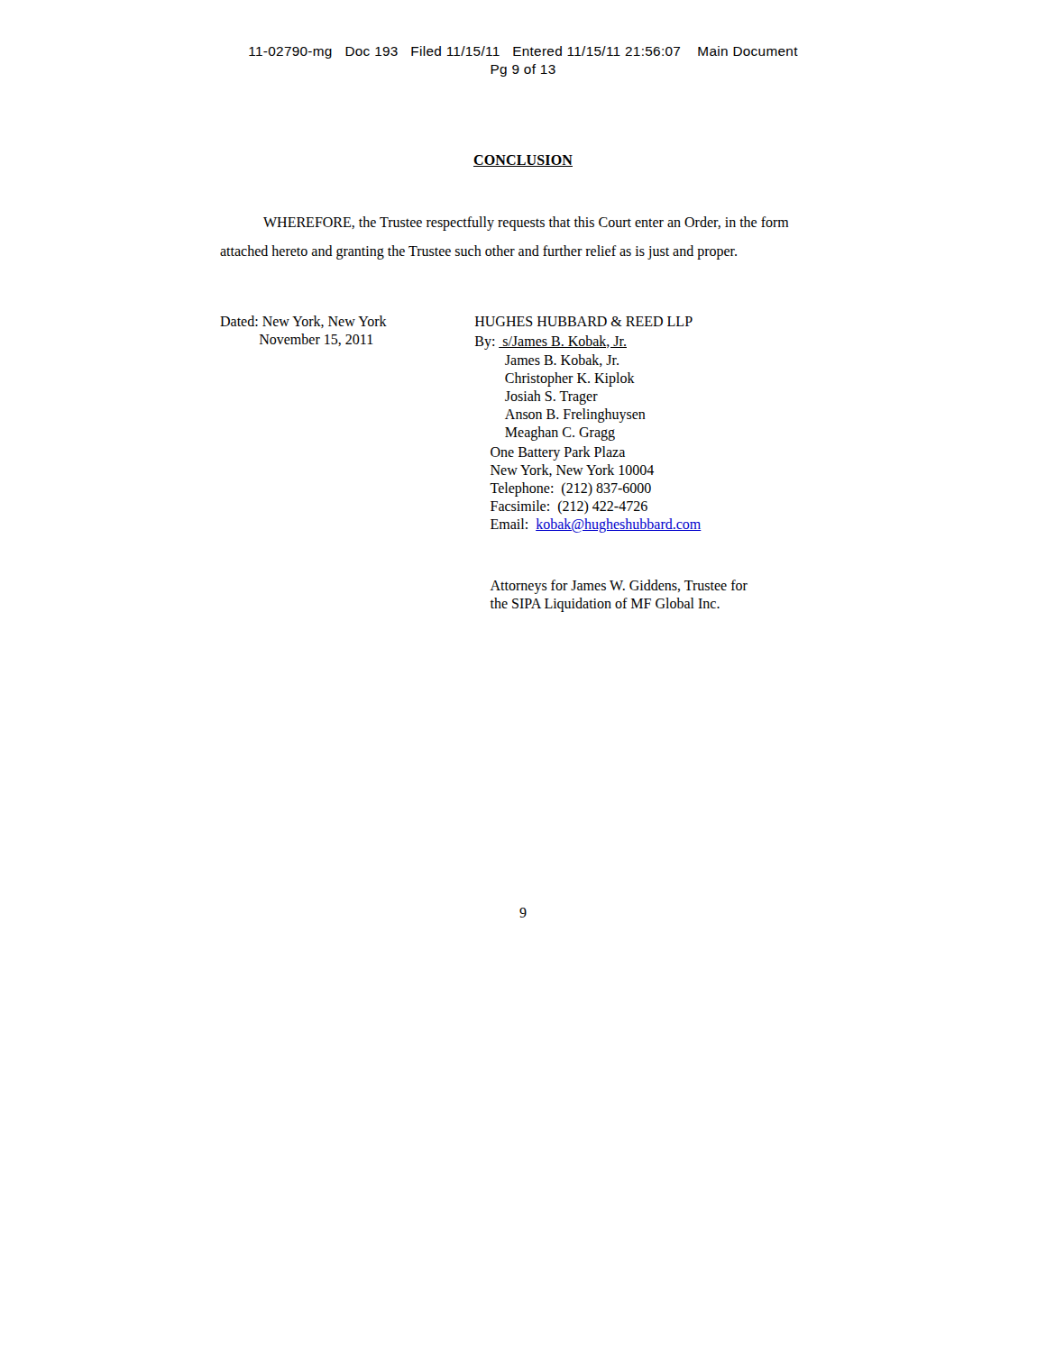11-02790-mg Doc 193 Filed 11/15/11 Entered 11/15/11 21:56:07 Main Document Pg 9 of 13
CONCLUSION
WHEREFORE, the Trustee respectfully requests that this Court enter an Order, in the form attached hereto and granting the Trustee such other and further relief as is just and proper.
| Dated: New York, New York November 15, 2011 | HUGHES HUBBARD & REED LLP By: s/James B. Kobak, Jr. James B. Kobak, Jr. Christopher K. Kiplok Josiah S. Trager Anson B. Frelinghuysen Meaghan C. Gragg One Battery Park Plaza New York, New York 10004 Telephone: (212) 837-6000 Facsimile: (212) 422-4726 Email: kobak@hugheshubbard.com Attorneys for James W. Giddens, Trustee for the SIPA Liquidation of MF Global Inc. |
9